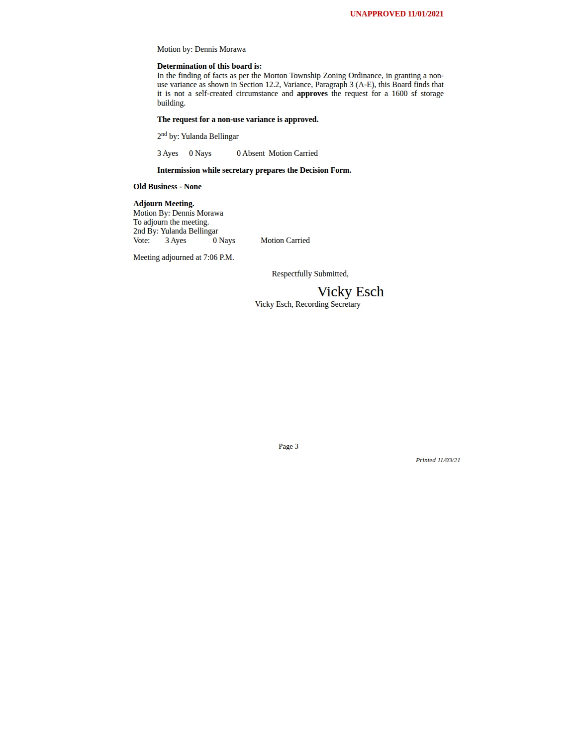UNAPPROVED 11/01/2021
Motion by: Dennis Morawa
Determination of this board is:
In the finding of facts as per the Morton Township Zoning Ordinance, in granting a non-use variance as shown in Section 12.2, Variance, Paragraph 3 (A-E), this Board finds that it is not a self-created circumstance and approves the request for a 1600 sf storage building.
The request for a non-use variance is approved.
2nd by: Yulanda Bellingar
3 Ayes 0 Nays 0 Absent Motion Carried
Intermission while secretary prepares the Decision Form.
Old Business - None
Adjourn Meeting.
Motion By: Dennis Morawa
To adjourn the meeting.
2nd By: Yulanda Bellingar
Vote: 3 Ayes 0 Nays Motion Carried
Meeting adjourned at 7:06 P.M.
Respectfully Submitted,
Vicky Esch
Vicky Esch, Recording Secretary
Page 3
Printed 11/03/21